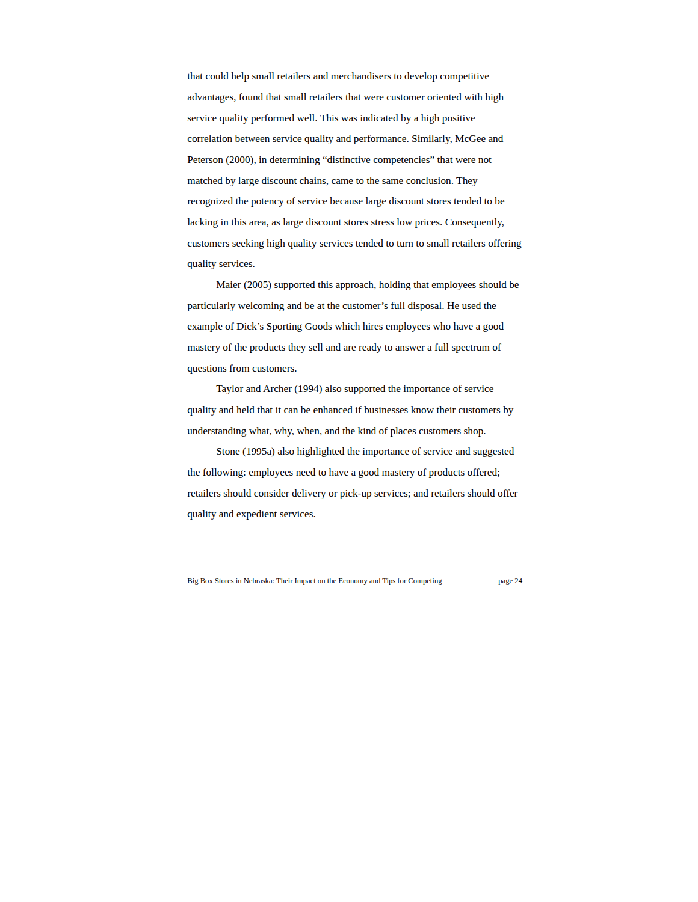that could help small retailers and merchandisers to develop competitive advantages, found that small retailers that were customer oriented with high service quality performed well. This was indicated by a high positive correlation between service quality and performance. Similarly, McGee and Peterson (2000), in determining “distinctive competencies” that were not matched by large discount chains, came to the same conclusion. They recognized the potency of service because large discount stores tended to be lacking in this area, as large discount stores stress low prices. Consequently, customers seeking high quality services tended to turn to small retailers offering quality services.
Maier (2005) supported this approach, holding that employees should be particularly welcoming and be at the customer’s full disposal. He used the example of Dick’s Sporting Goods which hires employees who have a good mastery of the products they sell and are ready to answer a full spectrum of questions from customers.
Taylor and Archer (1994) also supported the importance of service quality and held that it can be enhanced if businesses know their customers by understanding what, why, when, and the kind of places customers shop.
Stone (1995a) also highlighted the importance of service and suggested the following: employees need to have a good mastery of products offered; retailers should consider delivery or pick-up services; and retailers should offer quality and expedient services.
Big Box Stores in Nebraska: Their Impact on the Economy and Tips for Competing page 24